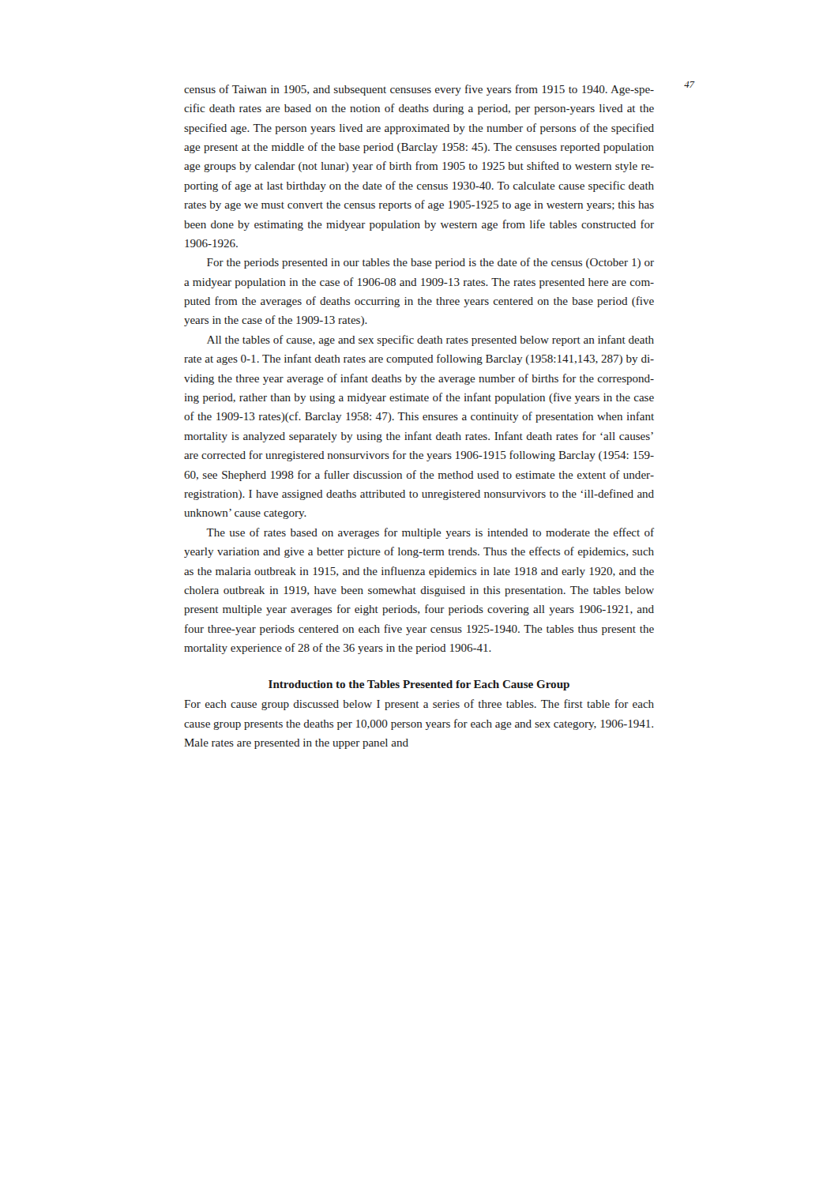47
census of Taiwan in 1905, and subsequent censuses every five years from 1915 to 1940. Age-specific death rates are based on the notion of deaths during a period, per person-years lived at the specified age. The person years lived are approximated by the number of persons of the specified age present at the middle of the base period (Barclay 1958: 45). The censuses reported population age groups by calendar (not lunar) year of birth from 1905 to 1925 but shifted to western style reporting of age at last birthday on the date of the census 1930-40. To calculate cause specific death rates by age we must convert the census reports of age 1905-1925 to age in western years; this has been done by estimating the midyear population by western age from life tables constructed for 1906-1926.
For the periods presented in our tables the base period is the date of the census (October 1) or a midyear population in the case of 1906-08 and 1909-13 rates. The rates presented here are computed from the averages of deaths occurring in the three years centered on the base period (five years in the case of the 1909-13 rates).
All the tables of cause, age and sex specific death rates presented below report an infant death rate at ages 0-1. The infant death rates are computed following Barclay (1958:141,143, 287) by dividing the three year average of infant deaths by the average number of births for the corresponding period, rather than by using a midyear estimate of the infant population (five years in the case of the 1909-13 rates)(cf. Barclay 1958: 47). This ensures a continuity of presentation when infant mortality is analyzed separately by using the infant death rates. Infant death rates for ‘all causes’ are corrected for unregistered nonsurvivors for the years 1906-1915 following Barclay (1954: 159-60, see Shepherd 1998 for a fuller discussion of the method used to estimate the extent of underregistration). I have assigned deaths attributed to unregistered nonsurvivors to the ‘ill-defined and unknown’ cause category.
The use of rates based on averages for multiple years is intended to moderate the effect of yearly variation and give a better picture of long-term trends. Thus the effects of epidemics, such as the malaria outbreak in 1915, and the influenza epidemics in late 1918 and early 1920, and the cholera outbreak in 1919, have been somewhat disguised in this presentation. The tables below present multiple year averages for eight periods, four periods covering all years 1906-1921, and four three-year periods centered on each five year census 1925-1940. The tables thus present the mortality experience of 28 of the 36 years in the period 1906-41.
Introduction to the Tables Presented for Each Cause Group
For each cause group discussed below I present a series of three tables. The first table for each cause group presents the deaths per 10,000 person years for each age and sex category, 1906-1941. Male rates are presented in the upper panel and